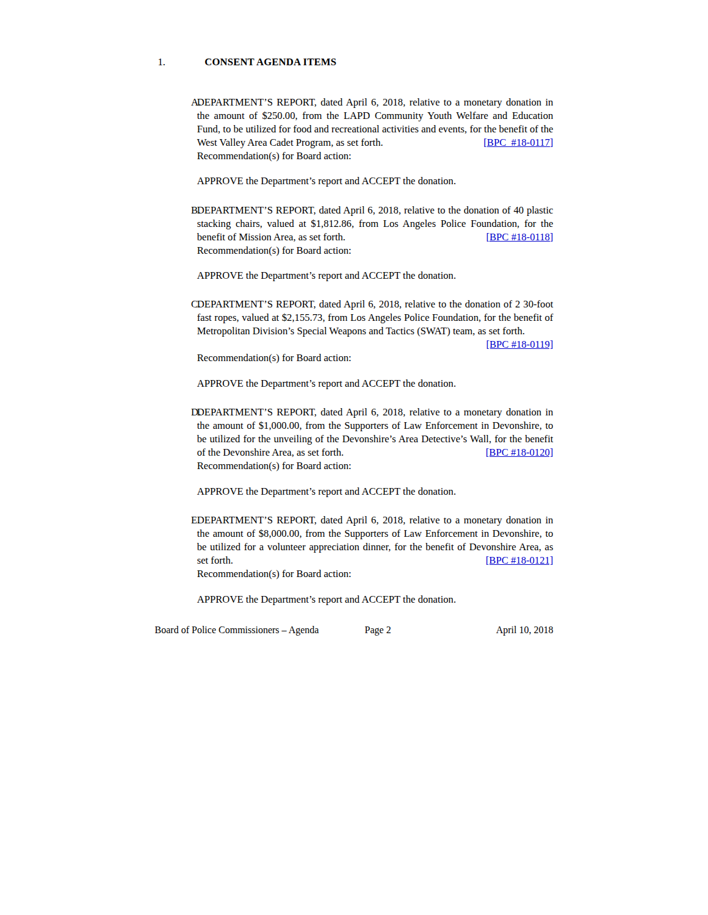1.
CONSENT AGENDA ITEMS
A.
DEPARTMENT’S REPORT, dated April 6, 2018, relative to a monetary donation in the amount of $250.00, from the LAPD Community Youth Welfare and Education Fund, to be utilized for food and recreational activities and events, for the benefit of the West Valley Area Cadet Program, as set forth. [BPC #18-0117]
Recommendation(s) for Board action:
APPROVE the Department’s report and ACCEPT the donation.
B.
DEPARTMENT’S REPORT, dated April 6, 2018, relative to the donation of 40 plastic stacking chairs, valued at $1,812.86, from Los Angeles Police Foundation, for the benefit of Mission Area, as set forth. [BPC #18-0118]
Recommendation(s) for Board action:
APPROVE the Department’s report and ACCEPT the donation.
C.
DEPARTMENT’S REPORT, dated April 6, 2018, relative to the donation of 2 30-foot fast ropes, valued at $2,155.73, from Los Angeles Police Foundation, for the benefit of Metropolitan Division’s Special Weapons and Tactics (SWAT) team, as set forth.
[BPC #18-0119]
Recommendation(s) for Board action:
APPROVE the Department’s report and ACCEPT the donation.
D.
DEPARTMENT’S REPORT, dated April 6, 2018, relative to a monetary donation in the amount of $1,000.00, from the Supporters of Law Enforcement in Devonshire, to be utilized for the unveiling of the Devonshire’s Area Detective’s Wall, for the benefit of the Devonshire Area, as set forth. [BPC #18-0120]
Recommendation(s) for Board action:
APPROVE the Department’s report and ACCEPT the donation.
E.
DEPARTMENT’S REPORT, dated April 6, 2018, relative to a monetary donation in the amount of $8,000.00, from the Supporters of Law Enforcement in Devonshire, to be utilized for a volunteer appreciation dinner, for the benefit of Devonshire Area, as set forth. [BPC #18-0121]
Recommendation(s) for Board action:
APPROVE the Department’s report and ACCEPT the donation.
Board of Police Commissioners – Agenda
Page 2
April 10, 2018